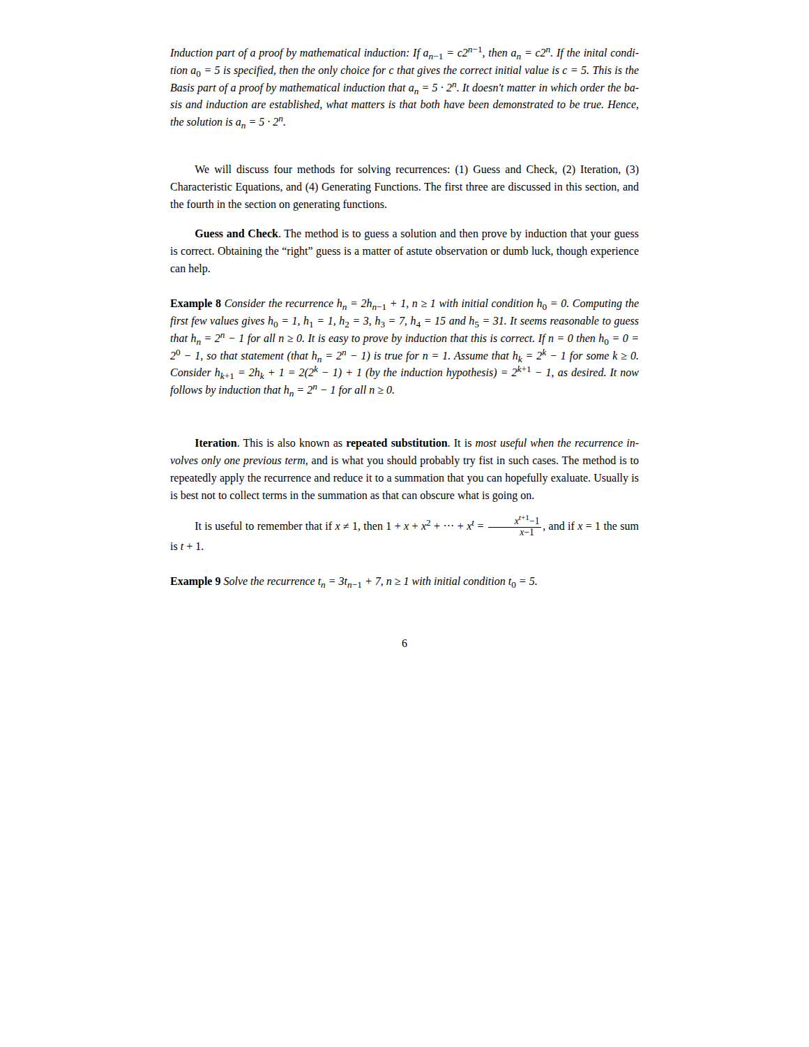Induction part of a proof by mathematical induction: If an−1 = c2n−1, then an = c2n. If the inital condition a0 = 5 is specified, then the only choice for c that gives the correct initial value is c = 5. This is the Basis part of a proof by mathematical induction that an = 5 · 2n. It doesn't matter in which order the basis and induction are established, what matters is that both have been demonstrated to be true. Hence, the solution is an = 5 · 2n.
We will discuss four methods for solving recurrences: (1) Guess and Check, (2) Iteration, (3) Characteristic Equations, and (4) Generating Functions. The first three are discussed in this section, and the fourth in the section on generating functions.
Guess and Check. The method is to guess a solution and then prove by induction that your guess is correct. Obtaining the “right” guess is a matter of astute observation or dumb luck, though experience can help.
Example 8 Consider the recurrence hn = 2hn−1 + 1, n ≥ 1 with initial condition h0 = 0. Computing the first few values gives h0 = 1, h1 = 1, h2 = 3, h3 = 7, h4 = 15 and h5 = 31. It seems reasonable to guess that hn = 2n − 1 for all n ≥ 0. It is easy to prove by induction that this is correct. If n = 0 then h0 = 0 = 20 − 1, so that statement (that hn = 2n − 1) is true for n = 1. Assume that hk = 2k − 1 for some k ≥ 0. Consider hk+1 = 2hk + 1 = 2(2k − 1) + 1 (by the induction hypothesis) = 2k+1 − 1, as desired. It now follows by induction that hn = 2n − 1 for all n ≥ 0.
Iteration. This is also known as repeated substitution. It is most useful when the recurrence involves only one previous term, and is what you should probably try fist in such cases. The method is to repeatedly apply the recurrence and reduce it to a summation that you can hopefully exaluate. Usually is is best not to collect terms in the summation as that can obscure what is going on.
It is useful to remember that if x ≠ 1, then 1 + x + x2 + ··· + xt = xt+1−1 x−1, and if x = 1 the sum is t + 1.
Example 9 Solve the recurrence tn = 3tn−1 + 7, n ≥ 1 with initial condition t0 = 5.
6